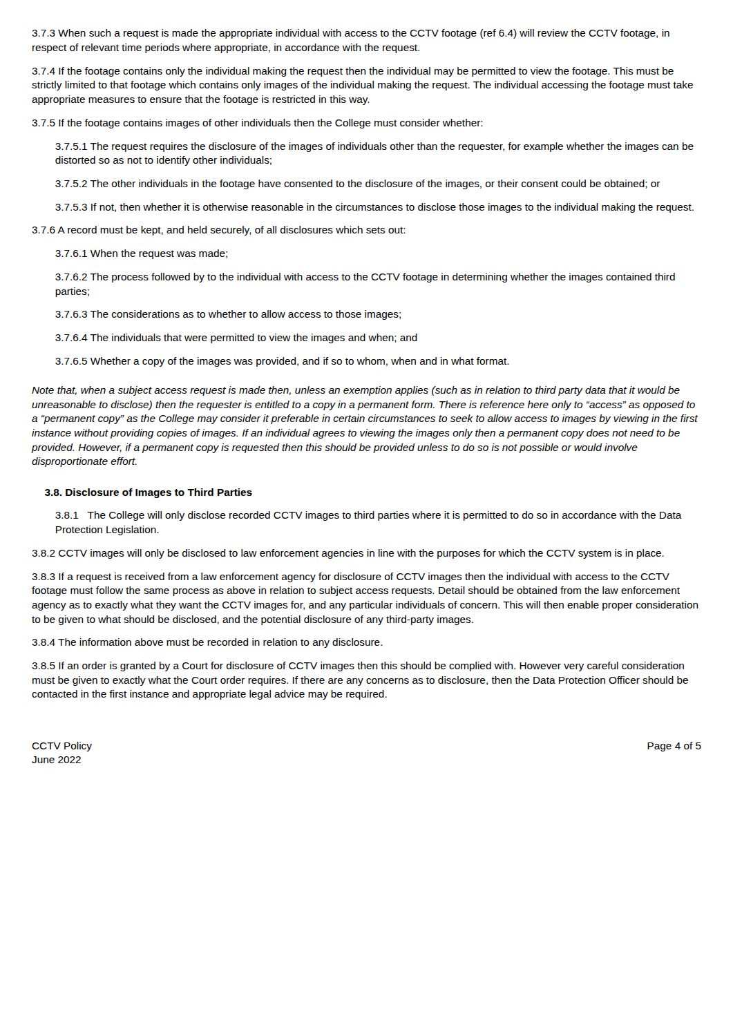3.7.3 When such a request is made the appropriate individual with access to the CCTV footage (ref 6.4) will review the CCTV footage, in respect of relevant time periods where appropriate, in accordance with the request.
3.7.4 If the footage contains only the individual making the request then the individual may be permitted to view the footage. This must be strictly limited to that footage which contains only images of the individual making the request. The individual accessing the footage must take appropriate measures to ensure that the footage is restricted in this way.
3.7.5 If the footage contains images of other individuals then the College must consider whether:
3.7.5.1 The request requires the disclosure of the images of individuals other than the requester, for example whether the images can be distorted so as not to identify other individuals;
3.7.5.2 The other individuals in the footage have consented to the disclosure of the images, or their consent could be obtained; or
3.7.5.3 If not, then whether it is otherwise reasonable in the circumstances to disclose those images to the individual making the request.
3.7.6 A record must be kept, and held securely, of all disclosures which sets out:
3.7.6.1 When the request was made;
3.7.6.2 The process followed by to the individual with access to the CCTV footage in determining whether the images contained third parties;
3.7.6.3 The considerations as to whether to allow access to those images;
3.7.6.4 The individuals that were permitted to view the images and when; and
3.7.6.5 Whether a copy of the images was provided, and if so to whom, when and in what format.
Note that, when a subject access request is made then, unless an exemption applies (such as in relation to third party data that it would be unreasonable to disclose) then the requester is entitled to a copy in a permanent form. There is reference here only to “access” as opposed to a “permanent copy” as the College may consider it preferable in certain circumstances to seek to allow access to images by viewing in the first instance without providing copies of images. If an individual agrees to viewing the images only then a permanent copy does not need to be provided. However, if a permanent copy is requested then this should be provided unless to do so is not possible or would involve disproportionate effort.
3.8. Disclosure of Images to Third Parties
3.8.1 The College will only disclose recorded CCTV images to third parties where it is permitted to do so in accordance with the Data Protection Legislation.
3.8.2 CCTV images will only be disclosed to law enforcement agencies in line with the purposes for which the CCTV system is in place.
3.8.3 If a request is received from a law enforcement agency for disclosure of CCTV images then the individual with access to the CCTV footage must follow the same process as above in relation to subject access requests. Detail should be obtained from the law enforcement agency as to exactly what they want the CCTV images for, and any particular individuals of concern. This will then enable proper consideration to be given to what should be disclosed, and the potential disclosure of any third-party images.
3.8.4 The information above must be recorded in relation to any disclosure.
3.8.5 If an order is granted by a Court for disclosure of CCTV images then this should be complied with. However very careful consideration must be given to exactly what the Court order requires. If there are any concerns as to disclosure, then the Data Protection Officer should be contacted in the first instance and appropriate legal advice may be required.
CCTV Policy
June 2022
Page 4 of 5